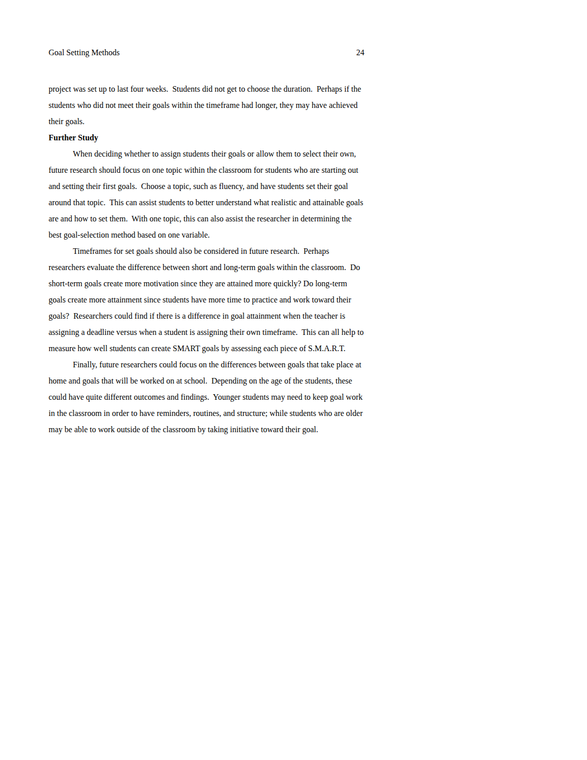Goal Setting Methods 24
project was set up to last four weeks. Students did not get to choose the duration. Perhaps if the students who did not meet their goals within the timeframe had longer, they may have achieved their goals.
Further Study
When deciding whether to assign students their goals or allow them to select their own, future research should focus on one topic within the classroom for students who are starting out and setting their first goals. Choose a topic, such as fluency, and have students set their goal around that topic. This can assist students to better understand what realistic and attainable goals are and how to set them. With one topic, this can also assist the researcher in determining the best goal-selection method based on one variable.
Timeframes for set goals should also be considered in future research. Perhaps researchers evaluate the difference between short and long-term goals within the classroom. Do short-term goals create more motivation since they are attained more quickly? Do long-term goals create more attainment since students have more time to practice and work toward their goals? Researchers could find if there is a difference in goal attainment when the teacher is assigning a deadline versus when a student is assigning their own timeframe. This can all help to measure how well students can create SMART goals by assessing each piece of S.M.A.R.T.
Finally, future researchers could focus on the differences between goals that take place at home and goals that will be worked on at school. Depending on the age of the students, these could have quite different outcomes and findings. Younger students may need to keep goal work in the classroom in order to have reminders, routines, and structure; while students who are older may be able to work outside of the classroom by taking initiative toward their goal.